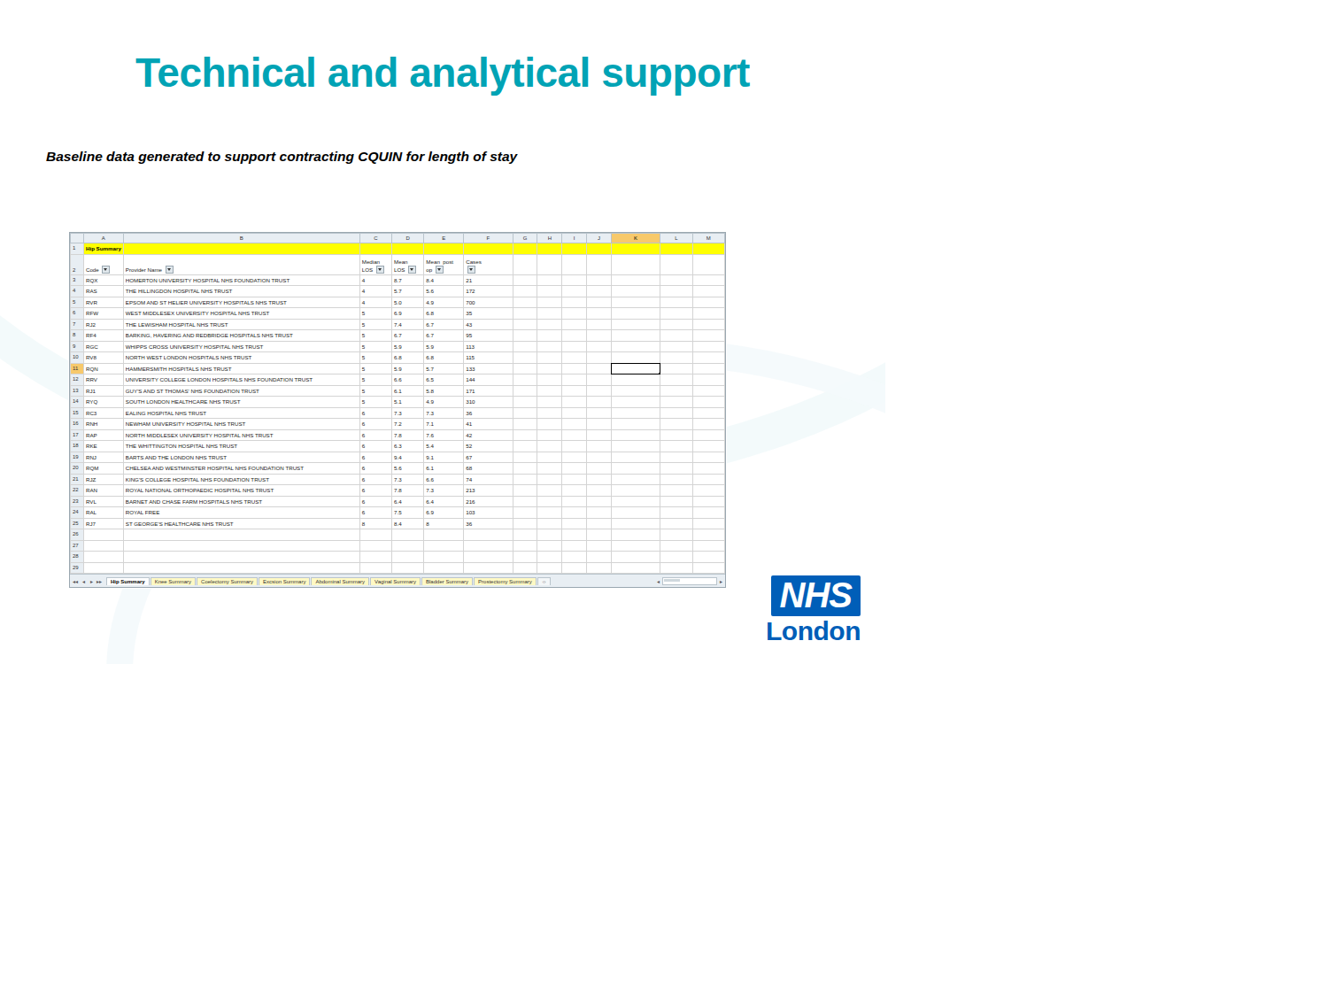Technical and analytical support
Baseline data generated to support contracting CQUIN for length of stay
| | A | B | C | D | E | F | G | H | I | J | K | L | M |
| 1 | Hip Summary | | | | | | | | | | | | |
| 2 | Code | Provider Name | Median LOS | Mean LOS | Mean post op | Cases | | | | | | | |
| 3 | RQX | HOMERTON UNIVERSITY HOSPITAL NHS FOUNDATION TRUST | 4 | 8.7 | 8.4 | 21 | | | | | | | |
| 4 | RAS | THE HILLINGDON HOSPITAL NHS TRUST | 4 | 5.7 | 5.6 | 172 | | | | | | | |
| 5 | RVR | EPSOM AND ST HELIER UNIVERSITY HOSPITALS NHS TRUST | 4 | 5.0 | 4.9 | 700 | | | | | | | |
| 6 | RFW | WEST MIDDLESEX UNIVERSITY HOSPITAL NHS TRUST | 5 | 6.9 | 6.8 | 35 | | | | | | | |
| 7 | RJ2 | THE LEWISHAM HOSPITAL NHS TRUST | 5 | 7.4 | 6.7 | 43 | | | | | | | |
| 8 | RF4 | BARKING, HAVERING AND REDBRIDGE HOSPITALS NHS TRUST | 5 | 6.7 | 6.7 | 95 | | | | | | | |
| 9 | RGC | WHIPPS CROSS UNIVERSITY HOSPITAL NHS TRUST | 5 | 5.9 | 5.9 | 113 | | | | | | | |
| 10 | RV8 | NORTH WEST LONDON HOSPITALS NHS TRUST | 5 | 6.8 | 6.8 | 115 | | | | | | | |
| 11 | RQN | HAMMERSMITH HOSPITALS NHS TRUST | 5 | 5.9 | 5.7 | 133 | | | | | | | |
| 12 | RRV | UNIVERSITY COLLEGE LONDON HOSPITALS NHS FOUNDATION TRUST | 5 | 6.6 | 6.5 | 144 | | | | | | | |
| 13 | RJ1 | GUY'S AND ST THOMAS' NHS FOUNDATION TRUST | 5 | 6.1 | 5.8 | 171 | | | | | | | |
| 14 | RYQ | SOUTH LONDON HEALTHCARE NHS TRUST | 5 | 5.1 | 4.9 | 310 | | | | | | | |
| 15 | RC3 | EALING HOSPITAL NHS TRUST | 6 | 7.3 | 7.3 | 36 | | | | | | | |
| 16 | RNH | NEWHAM UNIVERSITY HOSPITAL NHS TRUST | 6 | 7.2 | 7.1 | 41 | | | | | | | |
| 17 | RAP | NORTH MIDDLESEX UNIVERSITY HOSPITAL NHS TRUST | 6 | 7.8 | 7.6 | 42 | | | | | | | |
| 18 | RKE | THE WHITTINGTON HOSPITAL NHS TRUST | 6 | 6.3 | 5.4 | 52 | | | | | | | |
| 19 | RNJ | BARTS AND THE LONDON NHS TRUST | 6 | 9.4 | 9.1 | 67 | | | | | | | |
| 20 | RQM | CHELSEA AND WESTMINSTER HOSPITAL NHS FOUNDATION TRUST | 6 | 5.6 | 6.1 | 68 | | | | | | | |
| 21 | RJZ | KING'S COLLEGE HOSPITAL NHS FOUNDATION TRUST | 6 | 7.3 | 6.6 | 74 | | | | | | | |
| 22 | RAN | ROYAL NATIONAL ORTHOPAEDIC HOSPITAL NHS TRUST | 6 | 7.8 | 7.3 | 213 | | | | | | | |
| 23 | RVL | BARNET AND CHASE FARM HOSPITALS NHS TRUST | 6 | 6.4 | 6.4 | 216 | | | | | | | |
| 24 | RAL | ROYAL FREE | 6 | 7.5 | 6.9 | 103 | | | | | | | |
| 25 | RJ7 | ST GEORGE'S HEALTHCARE NHS TRUST | 8 | 8.4 | 8 | 36 | | | | | | | |
| 26 | | | | | | | | | | | | | |
| 27 | | | | | | | | | | | | | |
| 28 | | | | | | | | | | | | | |
| 29 | | | | | | | | | | | | | |
◂◂◂▸▸▸
Hip Summary
Knee Summary
Coelectomy Summary
Excsion Summary
Abdominal Summary
Vaginal Summary
Bladder Summary
Prostectomy Summary
☼
◂
▸
NHS London